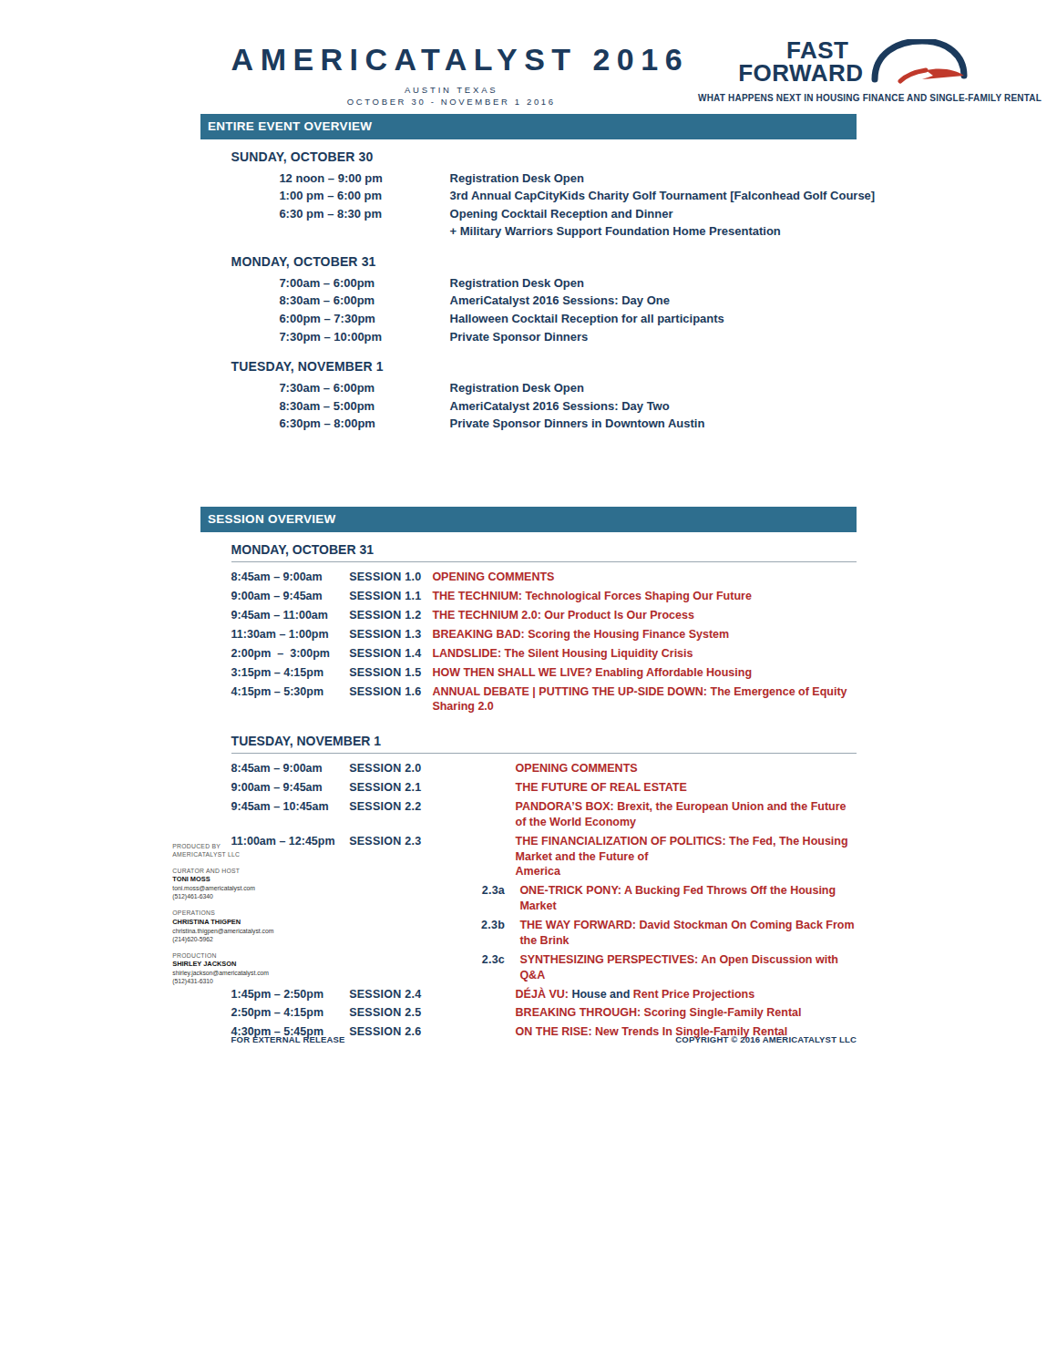AMERICATALYST 2016
AUSTIN TEXAS OCTOBER 30 - NOVEMBER 1 2016
FAST FORWARD
WHAT HAPPENS NEXT IN HOUSING FINANCE AND SINGLE-FAMILY RENTAL
ENTIRE EVENT OVERVIEW
SUNDAY, OCTOBER 30
| 12 noon – 9:00 pm | Registration Desk Open |
| 1:00 pm – 6:00 pm | 3rd Annual CapCityKids Charity Golf Tournament [Falconhead Golf Course] |
| 6:30 pm – 8:30 pm | Opening Cocktail Reception and Dinner |
| | + Military Warriors Support Foundation Home Presentation |
MONDAY, OCTOBER 31
| 7:00am – 6:00pm | Registration Desk Open |
| 8:30am – 6:00pm | AmeriCatalyst 2016 Sessions: Day One |
| 6:00pm – 7:30pm | Halloween Cocktail Reception for all participants |
| 7:30pm – 10:00pm | Private Sponsor Dinners |
TUESDAY, NOVEMBER 1
| 7:30am – 6:00pm | Registration Desk Open |
| 8:30am – 5:00pm | AmeriCatalyst 2016 Sessions: Day Two |
| 6:30pm – 8:00pm | Private Sponsor Dinners in Downtown Austin |
SESSION OVERVIEW
MONDAY, OCTOBER 31
| 8:45am – 9:00am | SESSION 1.0 | OPENING COMMENTS |
| 9:00am – 9:45am | SESSION 1.1 | THE TECHNIUM: Technological Forces Shaping Our Future |
| 9:45am – 11:00am | SESSION 1.2 | THE TECHNIUM 2.0: Our Product Is Our Process |
| 11:30am – 1:00pm | SESSION 1.3 | BREAKING BAD: Scoring the Housing Finance System |
| 2:00pm – 3:00pm | SESSION 1.4 | LANDSLIDE: The Silent Housing Liquidity Crisis |
| 3:15pm – 4:15pm | SESSION 1.5 | HOW THEN SHALL WE LIVE? Enabling Affordable Housing |
| 4:15pm – 5:30pm | SESSION 1.6 | ANNUAL DEBATE / PUTTING THE UP-SIDE DOWN: The Emergence of Equity Sharing 2.0 |
TUESDAY, NOVEMBER 1
| 8:45am – 9:00am | SESSION 2.0 | OPENING COMMENTS |
| 9:00am – 9:45am | SESSION 2.1 | THE FUTURE OF REAL ESTATE |
| 9:45am – 10:45am | SESSION 2.2 | PANDORA’S BOX: Brexit, the European Union and the Future of the World Economy |
| 11:00am – 12:45pm | SESSION 2.3 | THE FINANCIALIZATION OF POLITICS: The Fed, The Housing Market and the Future of America |
| | 2.3a | ONE-TRICK PONY: A Bucking Fed Throws Off the Housing Market |
| | 2.3b | THE WAY FORWARD: David Stockman On Coming Back From the Brink |
| | 2.3c | SYNTHESIZING PERSPECTIVES: An Open Discussion with Q&A |
| 1:45pm – 2:50pm | SESSION 2.4 | DÉJÀ VU: House and Rent Price Projections |
| 2:50pm – 4:15pm | SESSION 2.5 | BREAKING THROUGH: Scoring Single-Family Rental |
| 4:30pm – 5:45pm | SESSION 2.6 | ON THE RISE: New Trends In Single-Family Rental |
PRODUCED BY
AMERICATALYST LLC
CURATOR AND HOST
TONI MOSS
toni.moss@americatalyst.com
(512)461-6340
OPERATIONS
CHRISTINA THIGPEN
christina.thigpen@americatalyst.com
(214)620-5962
PRODUCTION
SHIRLEY JACKSON
shirley.jackson@americatalyst.com
(512)431-6310
FOR EXTERNAL RELEASE
COPYRIGHT © 2016 AMERICATALYST LLC